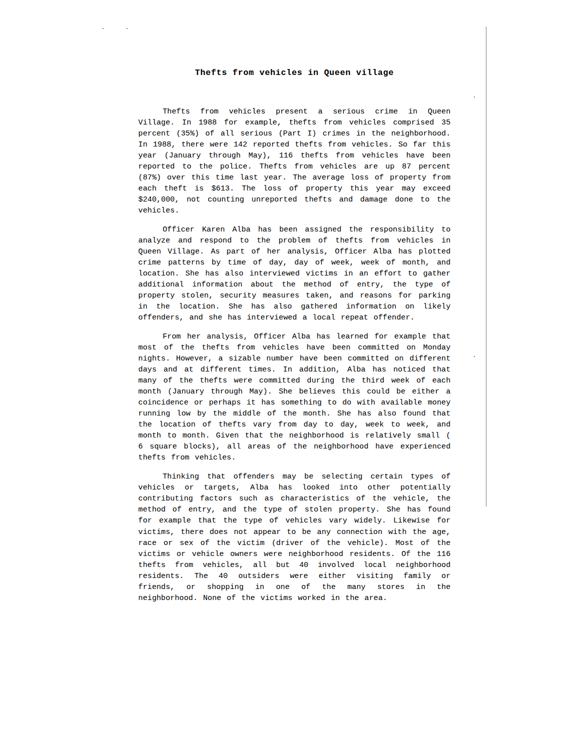. . . .
Thefts from vehicles in Queen village
Thefts from vehicles present a serious crime in Queen Village. In 1988 for example, thefts from vehicles comprised 35 percent (35%) of all serious (Part I) crimes in the neighborhood. In 1988, there were 142 reported thefts from vehicles. So far this year (January through May), 116 thefts from vehicles have been reported to the police. Thefts from vehicles are up 87 percent (87%) over this time last year. The average loss of property from each theft is $613. The loss of property this year may exceed $240,000, not counting unreported thefts and damage done to the vehicles.
Officer Karen Alba has been assigned the responsibility to analyze and respond to the problem of thefts from vehicles in Queen Village. As part of her analysis, Officer Alba has plotted crime patterns by time of day, day of week, week of month, and location. She has also interviewed victims in an effort to gather additional information about the method of entry, the type of property stolen, security measures taken, and reasons for parking in the location. She has also gathered information on likely offenders, and she has interviewed a local repeat offender.
From her analysis, Officer Alba has learned for example that most of the thefts from vehicles have been committed on Monday nights. However, a sizable number have been committed on different days and at different times. In addition, Alba has noticed that many of the thefts were committed during the third week of each month (January through May). She believes this could be either a coincidence or perhaps it has something to do with available money running low by the middle of the month. She has also found that the location of thefts vary from day to day, week to week, and month to month. Given that the neighborhood is relatively small ( 6 square blocks), all areas of the neighborhood have experienced thefts from vehicles.
Thinking that offenders may be selecting certain types of vehicles or targets, Alba has looked into other potentially contributing factors such as characteristics of the vehicle, the method of entry, and the type of stolen property. She has found for example that the type of vehicles vary widely. Likewise for victims, there does not appear to be any connection with the age, race or sex of the victim (driver of the vehicle). Most of the victims or vehicle owners were neighborhood residents. Of the 116 thefts from vehicles, all but 40 involved local neighborhood residents. The 40 outsiders were either visiting family or friends, or shopping in one of the many stores in the neighborhood. None of the victims worked in the area.